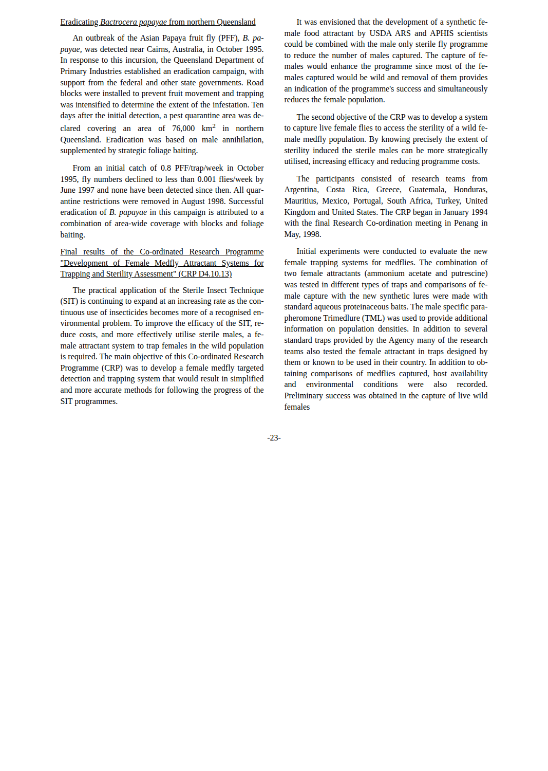Eradicating Bactrocera papayae from northern Queensland
An outbreak of the Asian Papaya fruit fly (PFF), B. papayae, was detected near Cairns, Australia, in October 1995. In response to this incursion, the Queensland Department of Primary Industries established an eradication campaign, with support from the federal and other state governments. Road blocks were installed to prevent fruit movement and trapping was intensified to determine the extent of the infestation. Ten days after the initial detection, a pest quarantine area was declared covering an area of 76,000 km2 in northern Queensland. Eradication was based on male annihilation, supplemented by strategic foliage baiting.
From an initial catch of 0.8 PFF/trap/week in October 1995, fly numbers declined to less than 0.001 flies/week by June 1997 and none have been detected since then. All quarantine restrictions were removed in August 1998. Successful eradication of B. papayae in this campaign is attributed to a combination of area-wide coverage with blocks and foliage baiting.
Final results of the Co-ordinated Research Programme "Development of Female Medfly Attractant Systems for Trapping and Sterility Assessment" (CRP D4.10.13)
The practical application of the Sterile Insect Technique (SIT) is continuing to expand at an increasing rate as the continuous use of insecticides becomes more of a recognised environmental problem. To improve the efficacy of the SIT, reduce costs, and more effectively utilise sterile males, a female attractant system to trap females in the wild population is required. The main objective of this Co-ordinated Research Programme (CRP) was to develop a female medfly targeted detection and trapping system that would result in simplified and more accurate methods for following the progress of the SIT programmes.
It was envisioned that the development of a synthetic female food attractant by USDA ARS and APHIS scientists could be combined with the male only sterile fly programme to reduce the number of males captured. The capture of females would enhance the programme since most of the females captured would be wild and removal of them provides an indication of the programme's success and simultaneously reduces the female population.
The second objective of the CRP was to develop a system to capture live female flies to access the sterility of a wild female medfly population. By knowing precisely the extent of sterility induced the sterile males can be more strategically utilised, increasing efficacy and reducing programme costs.
The participants consisted of research teams from Argentina, Costa Rica, Greece, Guatemala, Honduras, Mauritius, Mexico, Portugal, South Africa, Turkey, United Kingdom and United States. The CRP began in January 1994 with the final Research Co-ordination meeting in Penang in May, 1998.
Initial experiments were conducted to evaluate the new female trapping systems for medflies. The combination of two female attractants (ammonium acetate and putrescine) was tested in different types of traps and comparisons of female capture with the new synthetic lures were made with standard aqueous proteinaceous baits. The male specific parapheromone Trimedlure (TML) was used to provide additional information on population densities. In addition to several standard traps provided by the Agency many of the research teams also tested the female attractant in traps designed by them or known to be used in their country. In addition to obtaining comparisons of medflies captured, host availability and environmental conditions were also recorded. Preliminary success was obtained in the capture of live wild females
-23-